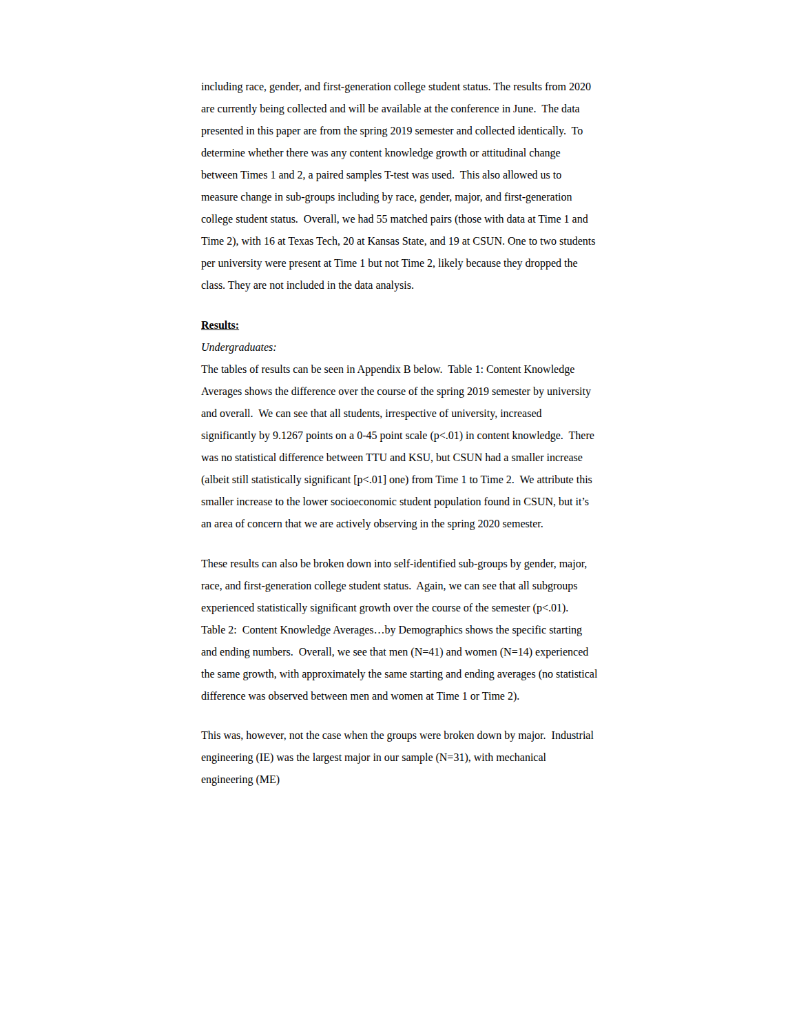including race, gender, and first-generation college student status. The results from 2020 are currently being collected and will be available at the conference in June. The data presented in this paper are from the spring 2019 semester and collected identically. To determine whether there was any content knowledge growth or attitudinal change between Times 1 and 2, a paired samples T-test was used. This also allowed us to measure change in sub-groups including by race, gender, major, and first-generation college student status. Overall, we had 55 matched pairs (those with data at Time 1 and Time 2), with 16 at Texas Tech, 20 at Kansas State, and 19 at CSUN. One to two students per university were present at Time 1 but not Time 2, likely because they dropped the class. They are not included in the data analysis.
Results:
Undergraduates:
The tables of results can be seen in Appendix B below. Table 1: Content Knowledge Averages shows the difference over the course of the spring 2019 semester by university and overall. We can see that all students, irrespective of university, increased significantly by 9.1267 points on a 0-45 point scale (p<.01) in content knowledge. There was no statistical difference between TTU and KSU, but CSUN had a smaller increase (albeit still statistically significant [p<.01] one) from Time 1 to Time 2. We attribute this smaller increase to the lower socioeconomic student population found in CSUN, but it’s an area of concern that we are actively observing in the spring 2020 semester.
These results can also be broken down into self-identified sub-groups by gender, major, race, and first-generation college student status. Again, we can see that all subgroups experienced statistically significant growth over the course of the semester (p<.01). Table 2: Content Knowledge Averages…by Demographics shows the specific starting and ending numbers. Overall, we see that men (N=41) and women (N=14) experienced the same growth, with approximately the same starting and ending averages (no statistical difference was observed between men and women at Time 1 or Time 2).
This was, however, not the case when the groups were broken down by major. Industrial engineering (IE) was the largest major in our sample (N=31), with mechanical engineering (ME)